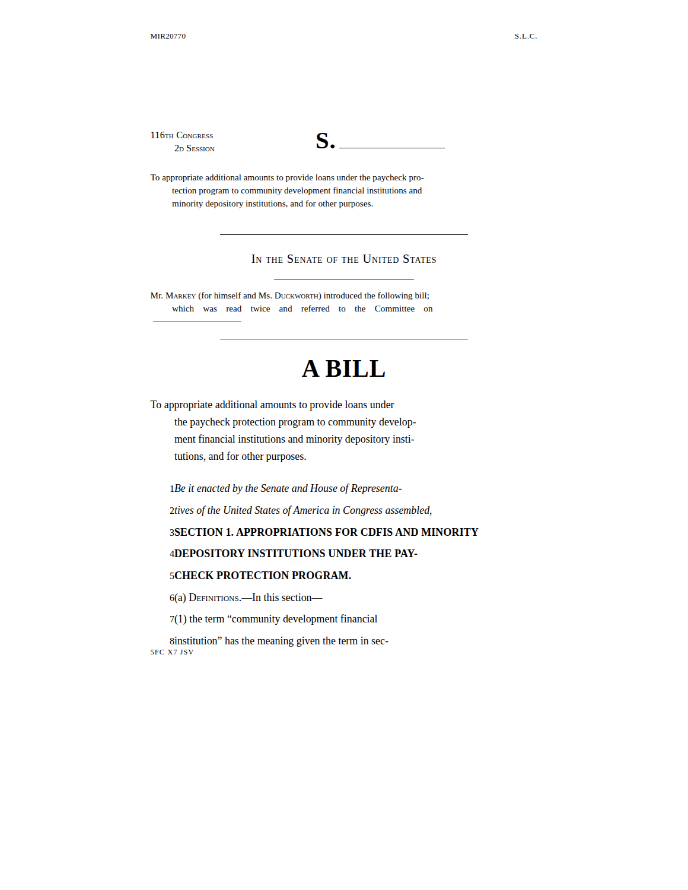MIR20770 S.L.C.
116th Congress
2d Session
S.
To appropriate additional amounts to provide loans under the paycheck pro- tection program to community development financial institutions and minority depository institutions, and for other purposes.
In the Senate of the United States
Mr. Markey (for himself and Ms. Duckworth) introduced the following bill; which was read twice and referred to the Committee on
A BILL
To appropriate additional amounts to provide loans under the paycheck protection program to community develop- ment financial institutions and minority depository insti- tutions, and for other purposes.
| 1 | Be it enacted by the Senate and House of Representa- |
| 2 | tives of the United States of America in Congress assembled, |
| 3 | SECTION 1. APPROPRIATIONS FOR CDFIS AND MINORITY |
| 4 | DEPOSITORY INSTITUTIONS UNDER THE PAY- |
| 5 | CHECK PROTECTION PROGRAM. |
| 6 | (a) Definitions .—In this section— |
| 7 | (1) the term “community development financial |
| 8 | institution” has the meaning given the term in sec- |
5FC X7 JSV